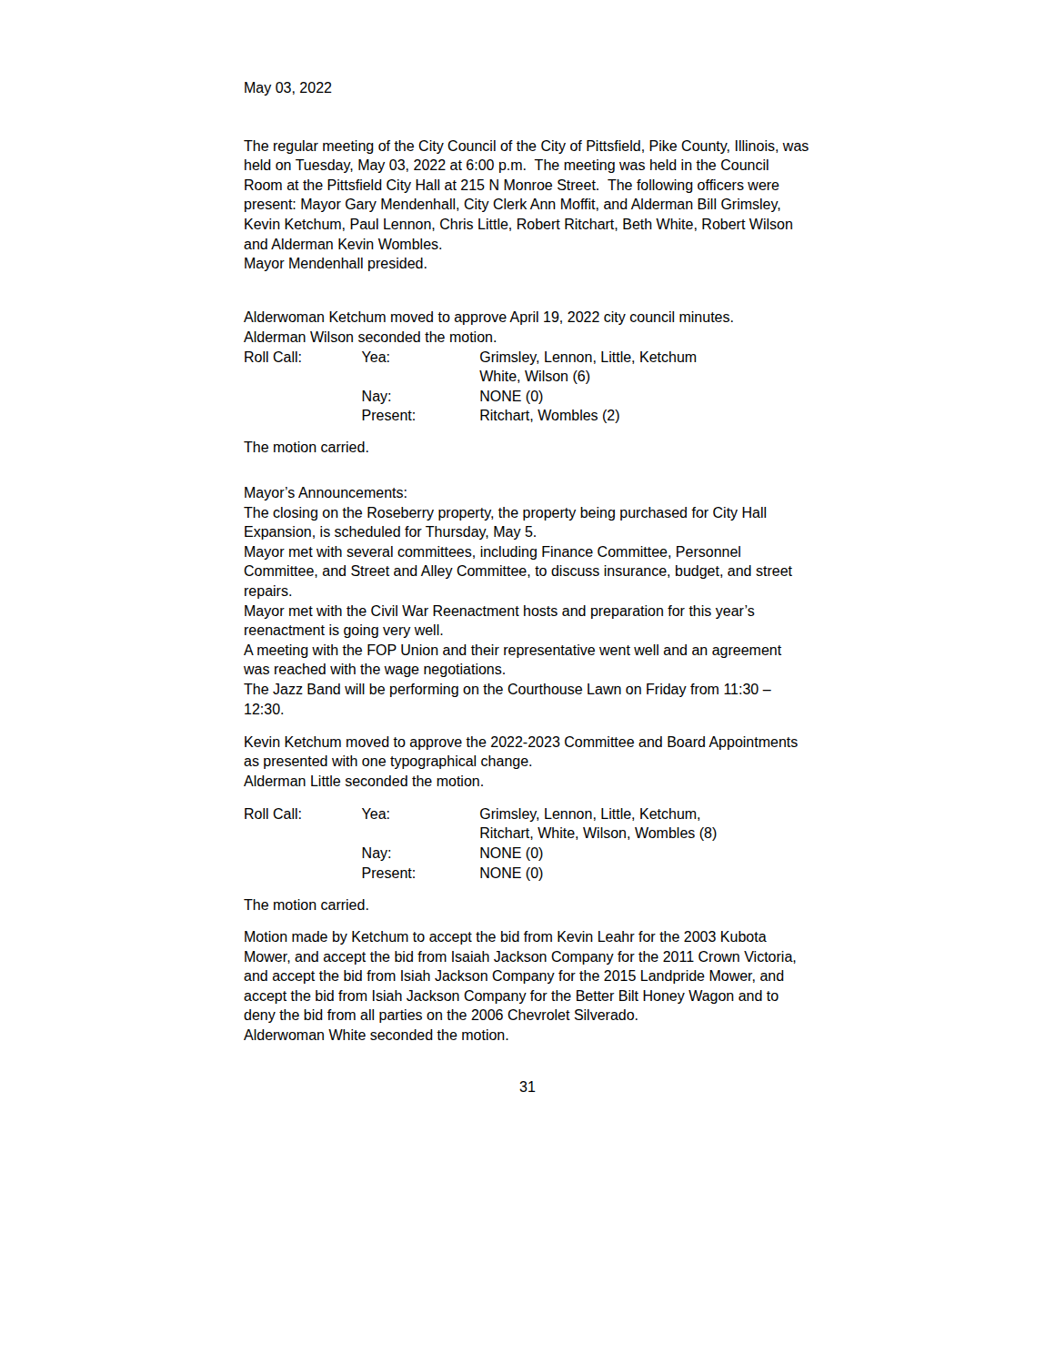May 03, 2022
The regular meeting of the City Council of the City of Pittsfield, Pike County, Illinois, was held on Tuesday, May 03, 2022 at 6:00 p.m. The meeting was held in the Council Room at the Pittsfield City Hall at 215 N Monroe Street. The following officers were present: Mayor Gary Mendenhall, City Clerk Ann Moffit, and Alderman Bill Grimsley, Kevin Ketchum, Paul Lennon, Chris Little, Robert Ritchart, Beth White, Robert Wilson and Alderman Kevin Wombles.
Mayor Mendenhall presided.
Alderwoman Ketchum moved to approve April 19, 2022 city council minutes.
Alderman Wilson seconded the motion.
| Roll Call: | Yea: | Grimsley, Lennon, Little, Ketchum |
| | | White, Wilson (6) |
| | Nay: | NONE (0) |
| | Present: | Ritchart, Wombles (2) |
The motion carried.
Mayor’s Announcements:
The closing on the Roseberry property, the property being purchased for City Hall Expansion, is scheduled for Thursday, May 5.
Mayor met with several committees, including Finance Committee, Personnel Committee, and Street and Alley Committee, to discuss insurance, budget, and street repairs.
Mayor met with the Civil War Reenactment hosts and preparation for this year’s reenactment is going very well.
A meeting with the FOP Union and their representative went well and an agreement was reached with the wage negotiations.
The Jazz Band will be performing on the Courthouse Lawn on Friday from 11:30 – 12:30.
Kevin Ketchum moved to approve the 2022-2023 Committee and Board Appointments as presented with one typographical change.
Alderman Little seconded the motion.
| Roll Call: | Yea: | Grimsley, Lennon, Little, Ketchum, |
| | | Ritchart, White, Wilson, Wombles (8) |
| | Nay: | NONE (0) |
| | Present: | NONE (0) |
The motion carried.
Motion made by Ketchum to accept the bid from Kevin Leahr for the 2003 Kubota Mower, and accept the bid from Isaiah Jackson Company for the 2011 Crown Victoria, and accept the bid from Isiah Jackson Company for the 2015 Landpride Mower, and accept the bid from Isiah Jackson Company for the Better Bilt Honey Wagon and to deny the bid from all parties on the 2006 Chevrolet Silverado.
Alderwoman White seconded the motion.
31